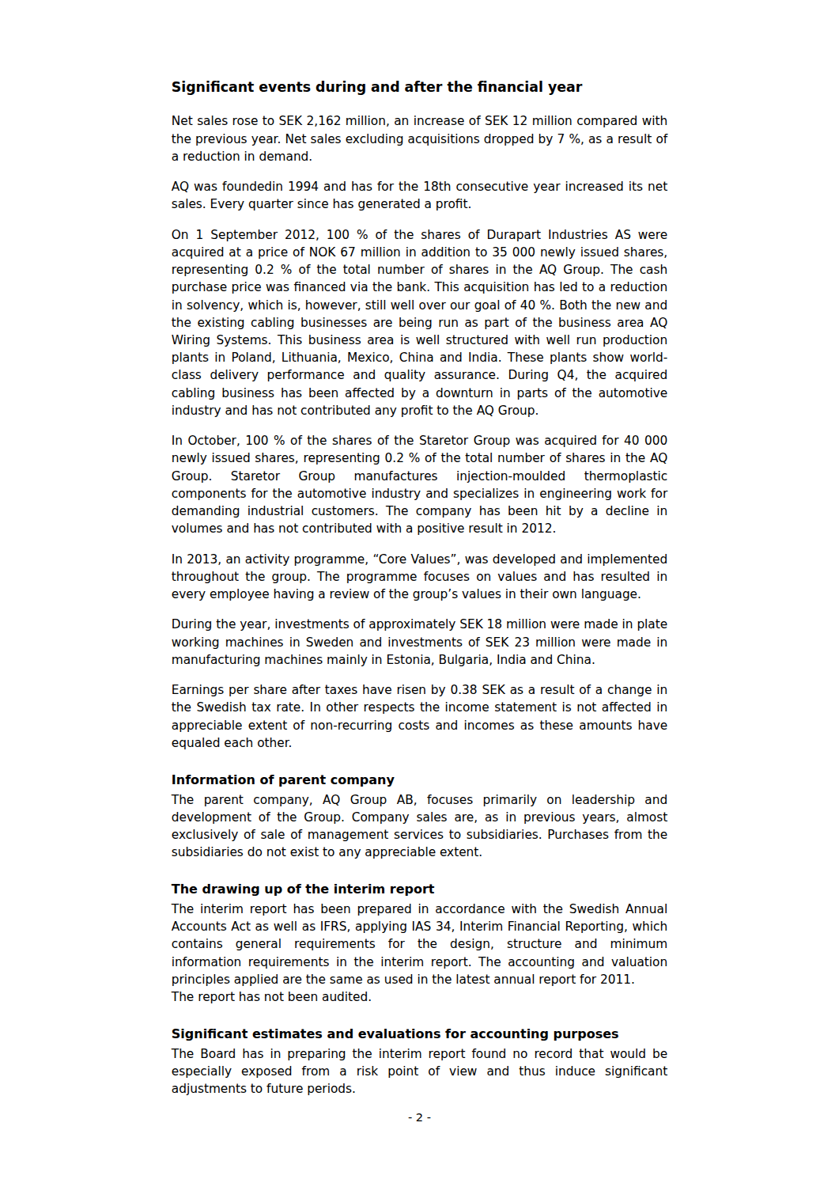Significant events during and after the financial year
Net sales rose to SEK 2,162 million, an increase of SEK 12 million compared with the previous year. Net sales excluding acquisitions dropped by 7 %, as a result of a reduction in demand.
AQ was foundedin 1994 and has for the 18th consecutive year increased its net sales. Every quarter since has generated a profit.
On 1 September 2012, 100 % of the shares of Durapart Industries AS were acquired at a price of NOK 67 million in addition to 35 000 newly issued shares, representing 0.2 % of the total number of shares in the AQ Group. The cash purchase price was financed via the bank. This acquisition has led to a reduction in solvency, which is, however, still well over our goal of 40 %. Both the new and the existing cabling businesses are being run as part of the business area AQ Wiring Systems. This business area is well structured with well run production plants in Poland, Lithuania, Mexico, China and India. These plants show world-class delivery performance and quality assurance. During Q4, the acquired cabling business has been affected by a downturn in parts of the automotive industry and has not contributed any profit to the AQ Group.
In October, 100 % of the shares of the Staretor Group was acquired for 40 000 newly issued shares, representing 0.2 % of the total number of shares in the AQ Group. Staretor Group manufactures injection-moulded thermoplastic components for the automotive industry and specializes in engineering work for demanding industrial customers. The company has been hit by a decline in volumes and has not contributed with a positive result in 2012.
In 2013, an activity programme, “Core Values”, was developed and implemented throughout the group. The programme focuses on values and has resulted in every employee having a review of the group’s values in their own language.
During the year, investments of approximately SEK 18 million were made in plate working machines in Sweden and investments of SEK 23 million were made in manufacturing machines mainly in Estonia, Bulgaria, India and China.
Earnings per share after taxes have risen by 0.38 SEK as a result of a change in the Swedish tax rate. In other respects the income statement is not affected in appreciable extent of non-recurring costs and incomes as these amounts have equaled each other.
Information of parent company
The parent company, AQ Group AB, focuses primarily on leadership and development of the Group. Company sales are, as in previous years, almost exclusively of sale of management services to subsidiaries. Purchases from the subsidiaries do not exist to any appreciable extent.
The drawing up of the interim report
The interim report has been prepared in accordance with the Swedish Annual Accounts Act as well as IFRS, applying IAS 34, Interim Financial Reporting, which contains general requirements for the design, structure and minimum information requirements in the interim report. The accounting and valuation principles applied are the same as used in the latest annual report for 2011.
The report has not been audited.
Significant estimates and evaluations for accounting purposes
The Board has in preparing the interim report found no record that would be especially exposed from a risk point of view and thus induce significant adjustments to future periods.
- 2 -